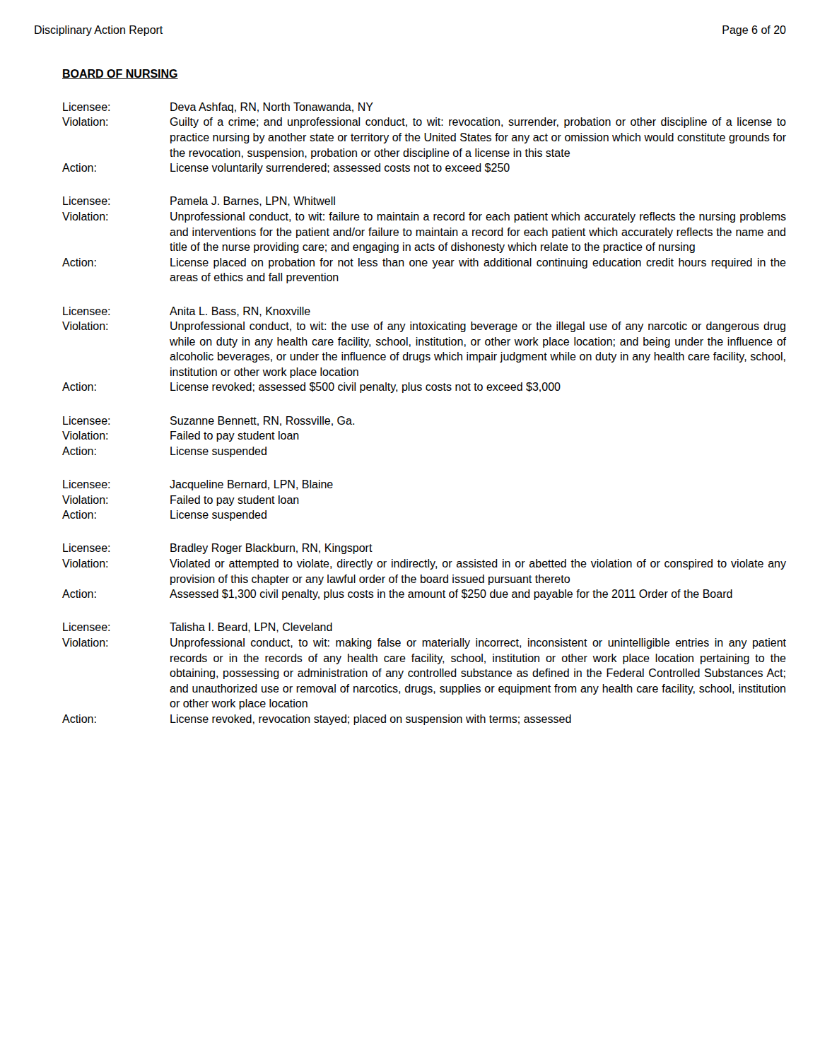Disciplinary Action Report Page 6 of 20
BOARD OF NURSING
Licensee:
Deva Ashfaq, RN, North Tonawanda, NY
Violation:
Guilty of a crime; and unprofessional conduct, to wit: revocation, surrender, probation or other discipline of a license to practice nursing by another state or territory of the United States for any act or omission which would constitute grounds for the revocation, suspension, probation or other discipline of a license in this state
Action:
License voluntarily surrendered; assessed costs not to exceed $250
Licensee:
Pamela J. Barnes, LPN, Whitwell
Violation:
Unprofessional conduct, to wit: failure to maintain a record for each patient which accurately reflects the nursing problems and interventions for the patient and/or failure to maintain a record for each patient which accurately reflects the name and title of the nurse providing care; and engaging in acts of dishonesty which relate to the practice of nursing
Action:
License placed on probation for not less than one year with additional continuing education credit hours required in the areas of ethics and fall prevention
Licensee:
Anita L. Bass, RN, Knoxville
Violation:
Unprofessional conduct, to wit: the use of any intoxicating beverage or the illegal use of any narcotic or dangerous drug while on duty in any health care facility, school, institution, or other work place location; and being under the influence of alcoholic beverages, or under the influence of drugs which impair judgment while on duty in any health care facility, school, institution or other work place location
Action:
License revoked; assessed $500 civil penalty, plus costs not to exceed $3,000
Licensee:
Suzanne Bennett, RN, Rossville, Ga.
Violation:
Failed to pay student loan
Action:
License suspended
Licensee:
Jacqueline Bernard, LPN, Blaine
Violation:
Failed to pay student loan
Action:
License suspended
Licensee:
Bradley Roger Blackburn, RN, Kingsport
Violation:
Violated or attempted to violate, directly or indirectly, or assisted in or abetted the violation of or conspired to violate any provision of this chapter or any lawful order of the board issued pursuant thereto
Action:
Assessed $1,300 civil penalty, plus costs in the amount of $250 due and payable for the 2011 Order of the Board
Licensee:
Talisha I. Beard, LPN, Cleveland
Violation:
Unprofessional conduct, to wit: making false or materially incorrect, inconsistent or unintelligible entries in any patient records or in the records of any health care facility, school, institution or other work place location pertaining to the obtaining, possessing or administration of any controlled substance as defined in the Federal Controlled Substances Act; and unauthorized use or removal of narcotics, drugs, supplies or equipment from any health care facility, school, institution or other work place location
Action:
License revoked, revocation stayed; placed on suspension with terms; assessed